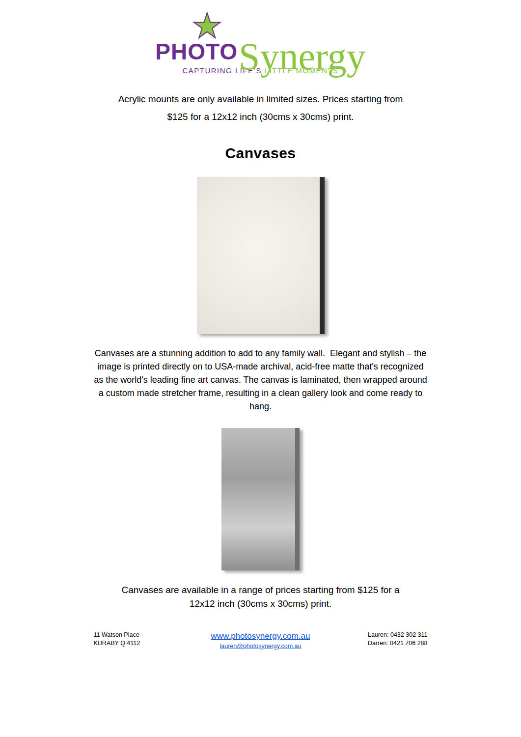PHOTO Synergy
CAPTURING LIFE’S LITTLE MOMENTS
Acrylic mounts are only available in limited sizes. Prices starting from
$125 for a 12x12 inch (30cms x 30cms) print.
Canvases
Canvases are a stunning addition to add to any family wall. Elegant and stylish – the image is printed directly on to USA-made archival, acid-free matte that's recognized as the world's leading fine art canvas. The canvas is laminated, then wrapped around a custom made stretcher frame, resulting in a clean gallery look and come ready to hang.
Canvases are available in a range of prices starting from $125 for a
12x12 inch (30cms x 30cms) print.
11 Watson Place
KURABY Q 4112
www.photosynergy.com.au
lauren@photosynergy.com.au
Lauren: 0432 302 311
Darren: 0421 706 288